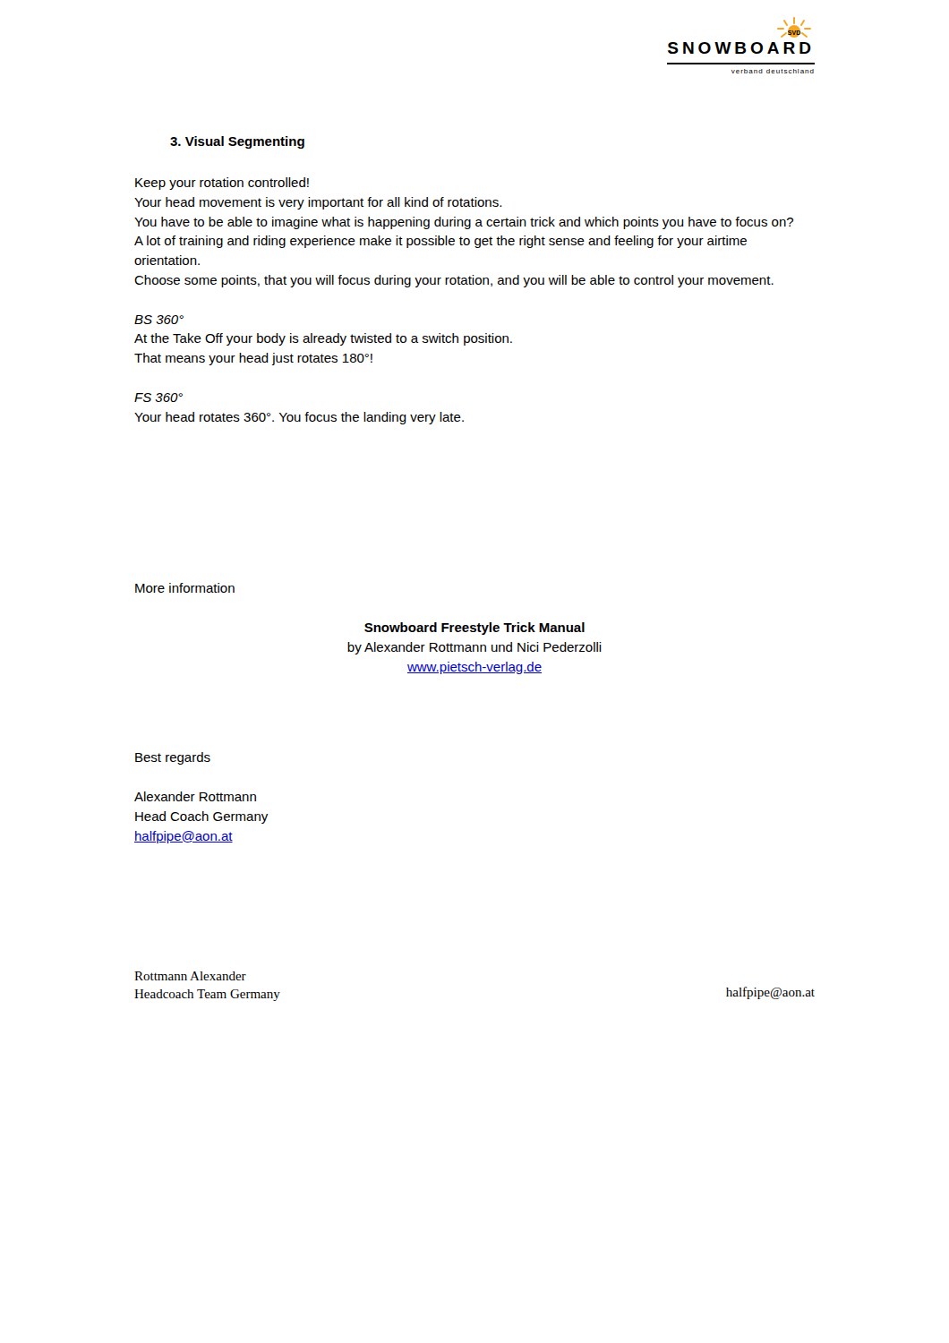SVD
SNOWBOARD
verband deutschland
3. Visual Segmenting
Keep your rotation controlled!
Your head movement is very important for all kind of rotations.
You have to be able to imagine what is happening during a certain trick and which points you have to focus on?
A lot of training and riding experience make it possible to get the right sense and feeling for your airtime orientation.
Choose some points, that you will focus during your rotation, and you will be able to control your movement.
BS 360°
At the Take Off your body is already twisted to a switch position.
That means your head just rotates 180°!
FS 360°
Your head rotates 360°. You focus the landing very late.
More information
Snowboard Freestyle Trick Manual
by Alexander Rottmann und Nici Pederzolli
www.pietsch-verlag.de
Best regards
Alexander Rottmann
Head Coach Germany
halfpipe@aon.at
Rottmann Alexander
Headcoach Team Germany
halfpipe@aon.at